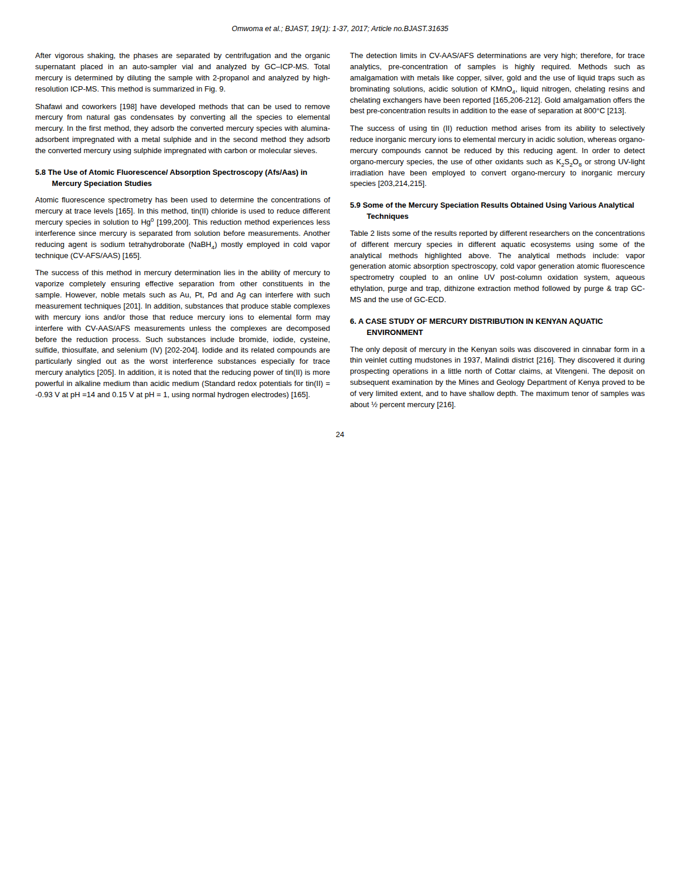Omwoma et al.; BJAST, 19(1): 1-37, 2017; Article no.BJAST.31635
After vigorous shaking, the phases are separated by centrifugation and the organic supernatant placed in an auto-sampler vial and analyzed by GC–ICP-MS. Total mercury is determined by diluting the sample with 2-propanol and analyzed by high-resolution ICP-MS. This method is summarized in Fig. 9.
Shafawi and coworkers [198] have developed methods that can be used to remove mercury from natural gas condensates by converting all the species to elemental mercury. In the first method, they adsorb the converted mercury species with alumina-adsorbent impregnated with a metal sulphide and in the second method they adsorb the converted mercury using sulphide impregnated with carbon or molecular sieves.
5.8 The Use of Atomic Fluorescence/ Absorption Spectroscopy (Afs/Aas) in Mercury Speciation Studies
Atomic fluorescence spectrometry has been used to determine the concentrations of mercury at trace levels [165]. In this method, tin(II) chloride is used to reduce different mercury species in solution to Hg0 [199,200]. This reduction method experiences less interference since mercury is separated from solution before measurements. Another reducing agent is sodium tetrahydroborate (NaBH4) mostly employed in cold vapor technique (CV-AFS/AAS) [165].
The success of this method in mercury determination lies in the ability of mercury to vaporize completely ensuring effective separation from other constituents in the sample. However, noble metals such as Au, Pt, Pd and Ag can interfere with such measurement techniques [201]. In addition, substances that produce stable complexes with mercury ions and/or those that reduce mercury ions to elemental form may interfere with CV-AAS/AFS measurements unless the complexes are decomposed before the reduction process. Such substances include bromide, iodide, cysteine, sulfide, thiosulfate, and selenium (IV) [202-204]. Iodide and its related compounds are particularly singled out as the worst interference substances especially for trace mercury analytics [205]. In addition, it is noted that the reducing power of tin(II) is more powerful in alkaline medium than acidic medium (Standard redox potentials for tin(II) = -0.93 V at pH =14 and 0.15 V at pH = 1, using normal hydrogen electrodes) [165].
The detection limits in CV-AAS/AFS determinations are very high; therefore, for trace analytics, pre-concentration of samples is highly required. Methods such as amalgamation with metals like copper, silver, gold and the use of liquid traps such as brominating solutions, acidic solution of KMnO4, liquid nitrogen, chelating resins and chelating exchangers have been reported [165,206-212]. Gold amalgamation offers the best pre-concentration results in addition to the ease of separation at 800°C [213].
The success of using tin (II) reduction method arises from its ability to selectively reduce inorganic mercury ions to elemental mercury in acidic solution, whereas organo-mercury compounds cannot be reduced by this reducing agent. In order to detect organo-mercury species, the use of other oxidants such as K2S2O8 or strong UV-light irradiation have been employed to convert organo-mercury to inorganic mercury species [203,214,215].
5.9 Some of the Mercury Speciation Results Obtained Using Various Analytical Techniques
Table 2 lists some of the results reported by different researchers on the concentrations of different mercury species in different aquatic ecosystems using some of the analytical methods highlighted above. The analytical methods include: vapor generation atomic absorption spectroscopy, cold vapor generation atomic fluorescence spectrometry coupled to an online UV post-column oxidation system, aqueous ethylation, purge and trap, dithizone extraction method followed by purge & trap GC-MS and the use of GC-ECD.
6. A CASE STUDY OF MERCURY DISTRIBUTION IN KENYAN AQUATIC ENVIRONMENT
The only deposit of mercury in the Kenyan soils was discovered in cinnabar form in a thin veinlet cutting mudstones in 1937, Malindi district [216]. They discovered it during prospecting operations in a little north of Cottar claims, at Vitengeni. The deposit on subsequent examination by the Mines and Geology Department of Kenya proved to be of very limited extent, and to have shallow depth. The maximum tenor of samples was about ½ percent mercury [216].
24